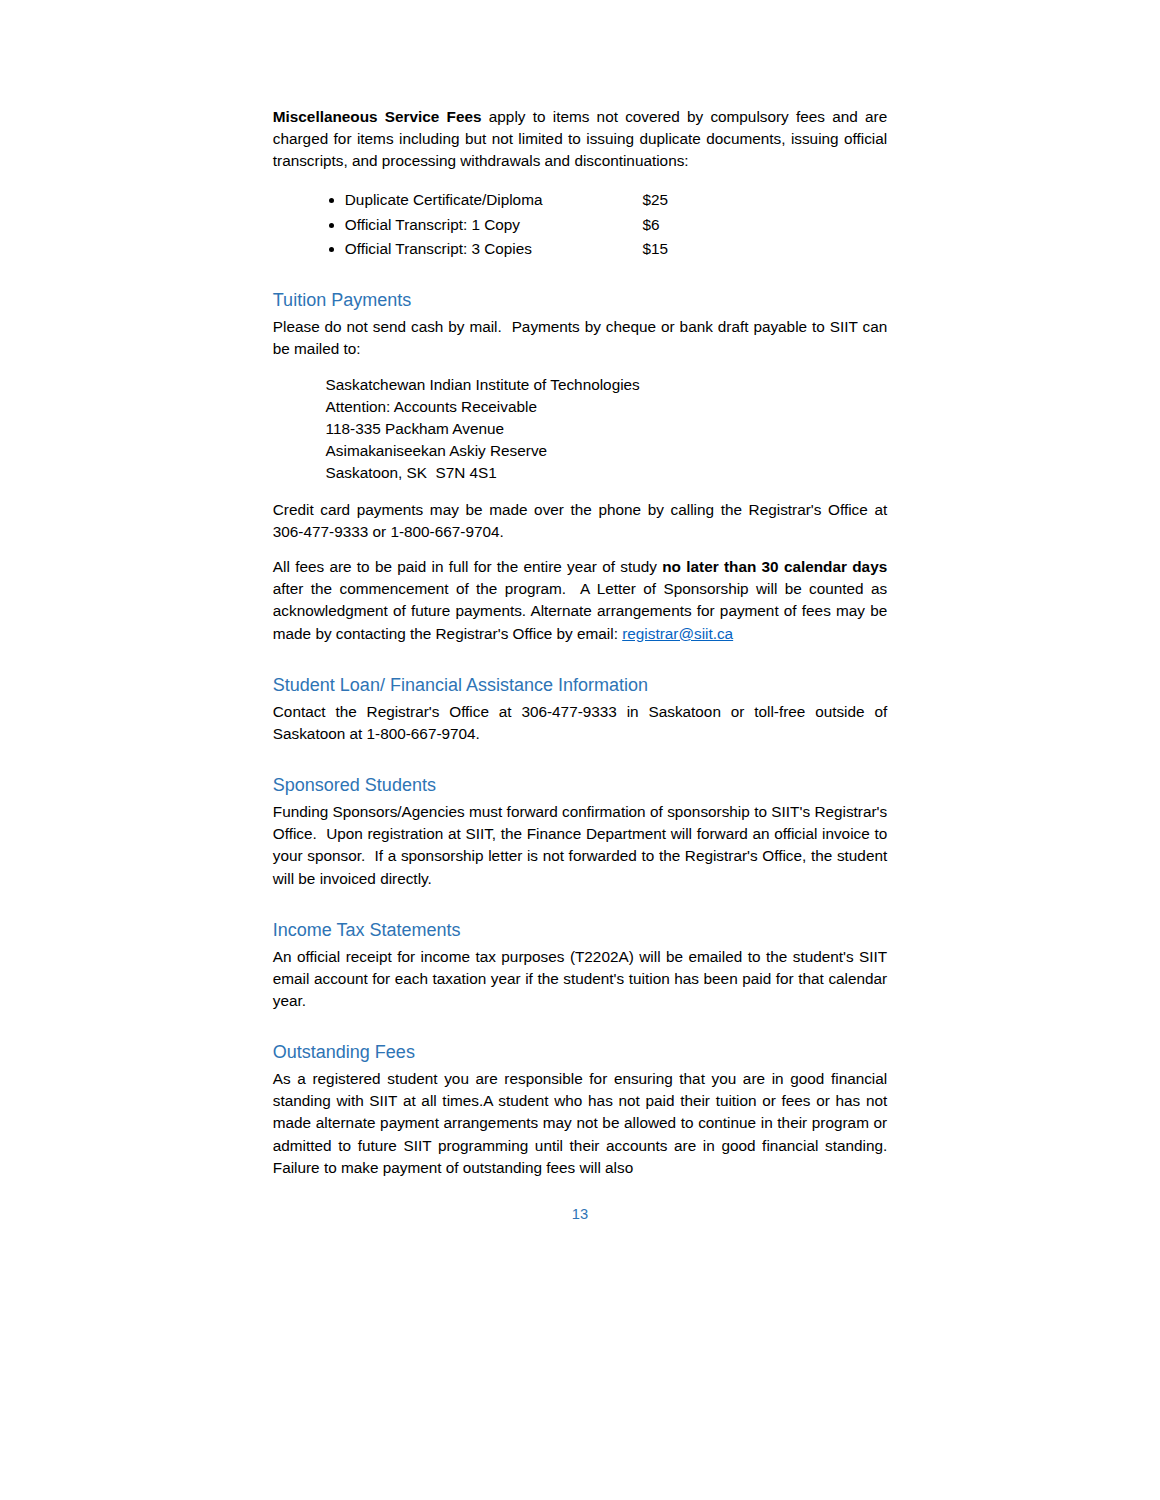Miscellaneous Service Fees apply to items not covered by compulsory fees and are charged for items including but not limited to issuing duplicate documents, issuing official transcripts, and processing withdrawals and discontinuations:
Duplicate Certificate/Diploma$25
Official Transcript: 1 Copy$6
Official Transcript: 3 Copies$15
Tuition Payments
Please do not send cash by mail. Payments by cheque or bank draft payable to SIIT can be mailed to:
Saskatchewan Indian Institute of Technologies
Attention: Accounts Receivable
118-335 Packham Avenue
Asimakaniseekan Askiy Reserve
Saskatoon, SK S7N 4S1
Credit card payments may be made over the phone by calling the Registrar's Office at 306-477-9333 or 1-800-667-9704.
All fees are to be paid in full for the entire year of study no later than 30 calendar days after the commencement of the program. A Letter of Sponsorship will be counted as acknowledgment of future payments. Alternate arrangements for payment of fees may be made by contacting the Registrar's Office by email: registrar@siit.ca
Student Loan/ Financial Assistance Information
Contact the Registrar's Office at 306-477-9333 in Saskatoon or toll-free outside of Saskatoon at 1-800-667-9704.
Sponsored Students
Funding Sponsors/Agencies must forward confirmation of sponsorship to SIIT's Registrar's Office. Upon registration at SIIT, the Finance Department will forward an official invoice to your sponsor. If a sponsorship letter is not forwarded to the Registrar's Office, the student will be invoiced directly.
Income Tax Statements
An official receipt for income tax purposes (T2202A) will be emailed to the student's SIIT email account for each taxation year if the student's tuition has been paid for that calendar year.
Outstanding Fees
As a registered student you are responsible for ensuring that you are in good financial standing with SIIT at all times.A student who has not paid their tuition or fees or has not made alternate payment arrangements may not be allowed to continue in their program or admitted to future SIIT programming until their accounts are in good financial standing. Failure to make payment of outstanding fees will also
13